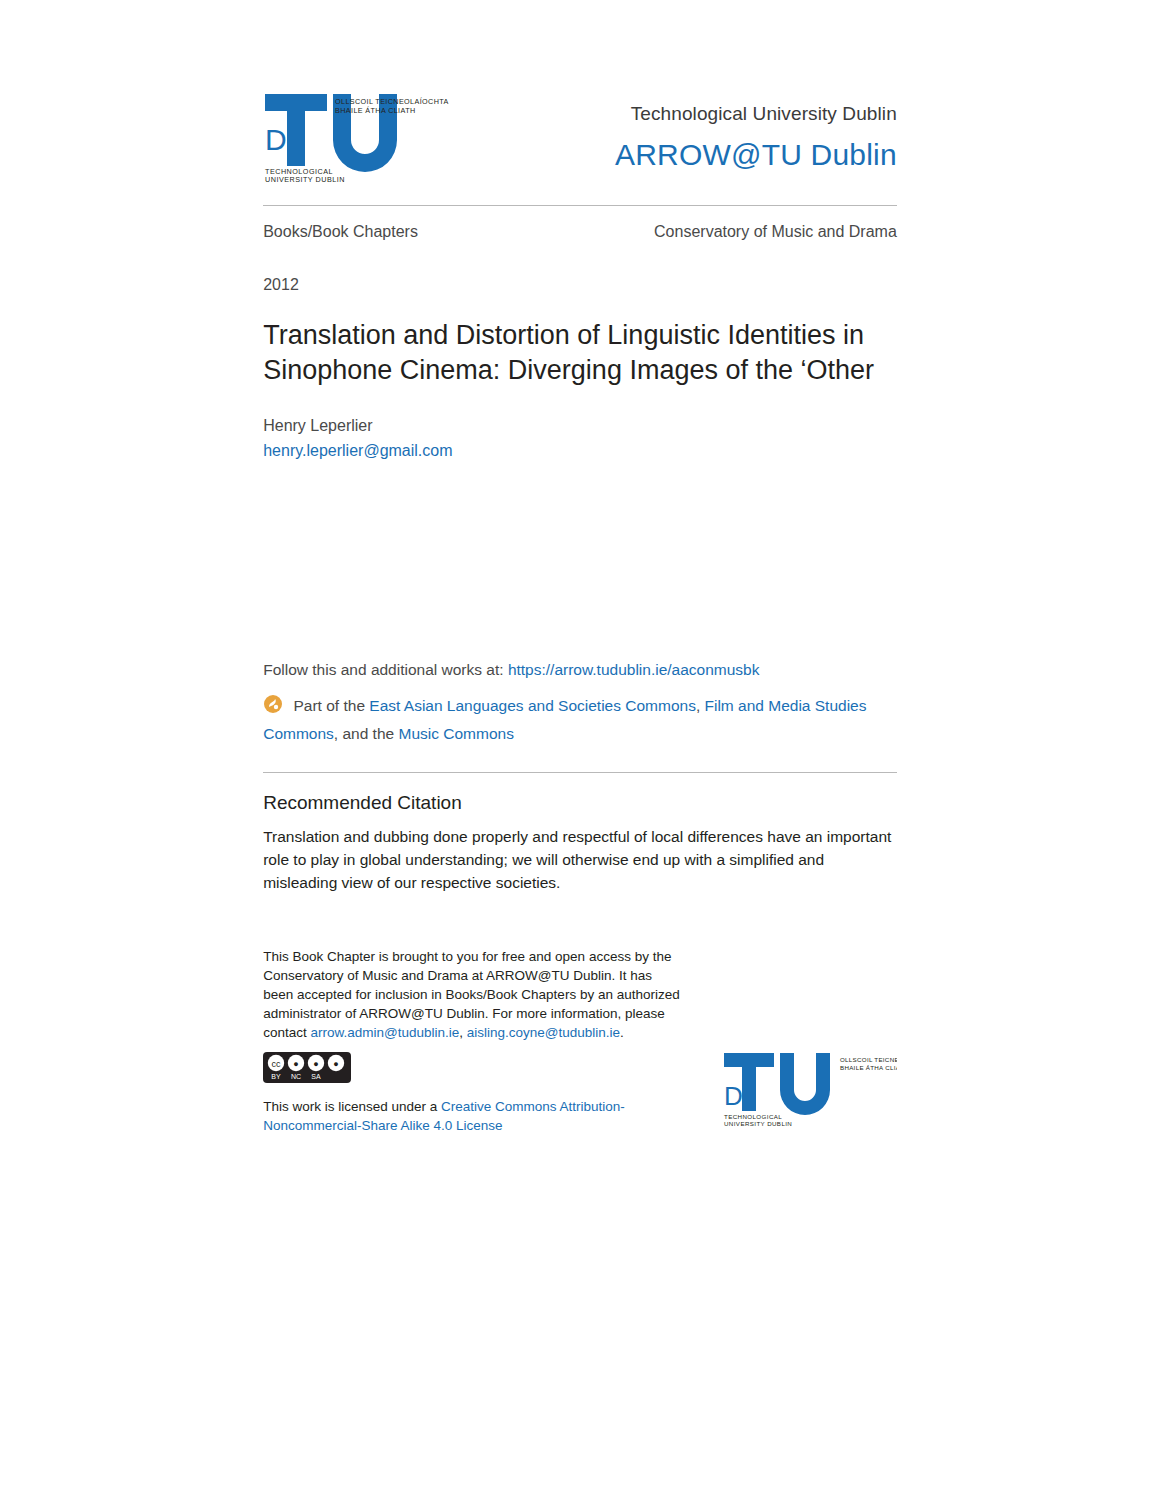OLLSCOIL TEICNEOLAÍOCHTA BHAILE ÁTHA CLIATH D TECHNOLOGICAL UNIVERSITY DUBLIN
Technological University Dublin
ARROW@TU Dublin
Books/Book Chapters
Conservatory of Music and Drama
2012
Translation and Distortion of Linguistic Identities in Sinophone Cinema: Diverging Images of the ‘Other
Henry Leperlier henry.leperlier@gmail.com
Follow this and additional works at: https://arrow.tudublin.ie/aaconmusbk
Part of the East Asian Languages and Societies Commons, Film and Media Studies Commons, and the Music Commons
Recommended Citation
Translation and dubbing done properly and respectful of local differences have an important role to play in global understanding; we will otherwise end up with a simplified and misleading view of our respective societies.
This Book Chapter is brought to you for free and open access by the Conservatory of Music and Drama at ARROW@TU Dublin. It has been accepted for inclusion in Books/Book Chapters by an authorized administrator of ARROW@TU Dublin. For more information, please contact arrow.admin@tudublin.ie, aisling.coyne@tudublin.ie.
cc ● ● ● BY NC SA
This work is licensed under a Creative Commons Attribution-Noncommercial-Share Alike 4.0 License
OLLSCOIL TEICNEOLAÍOCHTA BHAILE ÁTHA CLIATH D TECHNOLOGICAL UNIVERSITY DUBLIN